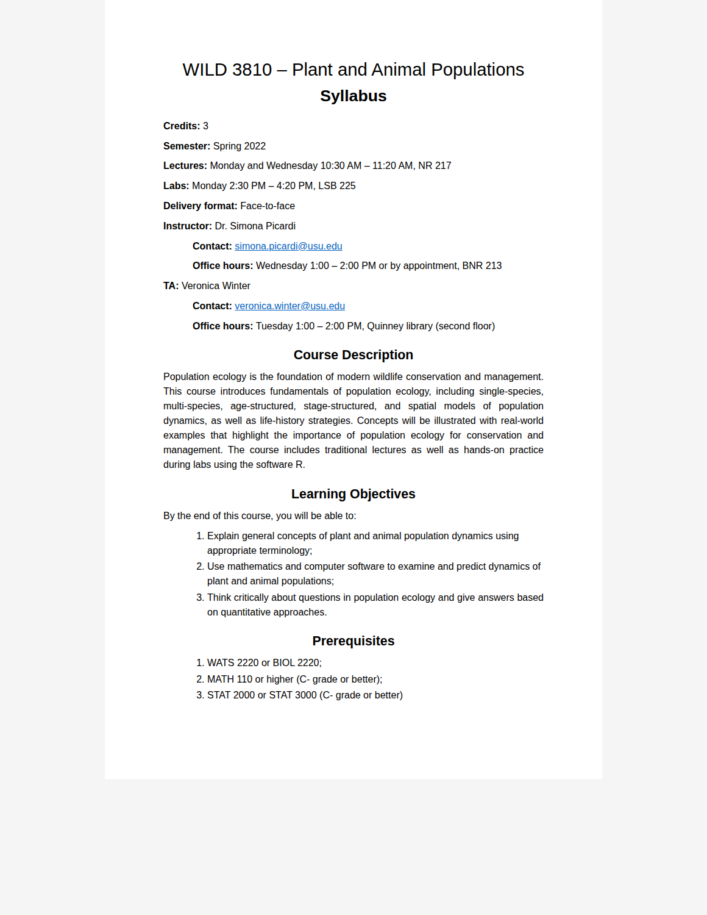WILD 3810 – Plant and Animal Populations
Syllabus
Credits: 3
Semester: Spring 2022
Lectures: Monday and Wednesday 10:30 AM – 11:20 AM, NR 217
Labs: Monday 2:30 PM – 4:20 PM, LSB 225
Delivery format: Face-to-face
Instructor: Dr. Simona Picardi
Contact: simona.picardi@usu.edu
Office hours: Wednesday 1:00 – 2:00 PM or by appointment, BNR 213
TA: Veronica Winter
Contact: veronica.winter@usu.edu
Office hours: Tuesday 1:00 – 2:00 PM, Quinney library (second floor)
Course Description
Population ecology is the foundation of modern wildlife conservation and management. This course introduces fundamentals of population ecology, including single-species, multi-species, age-structured, stage-structured, and spatial models of population dynamics, as well as life-history strategies. Concepts will be illustrated with real-world examples that highlight the importance of population ecology for conservation and management. The course includes traditional lectures as well as hands-on practice during labs using the software R.
Learning Objectives
By the end of this course, you will be able to:
Explain general concepts of plant and animal population dynamics using appropriate terminology;
Use mathematics and computer software to examine and predict dynamics of plant and animal populations;
Think critically about questions in population ecology and give answers based on quantitative approaches.
Prerequisites
WATS 2220 or BIOL 2220;
MATH 110 or higher (C- grade or better);
STAT 2000 or STAT 3000 (C- grade or better)